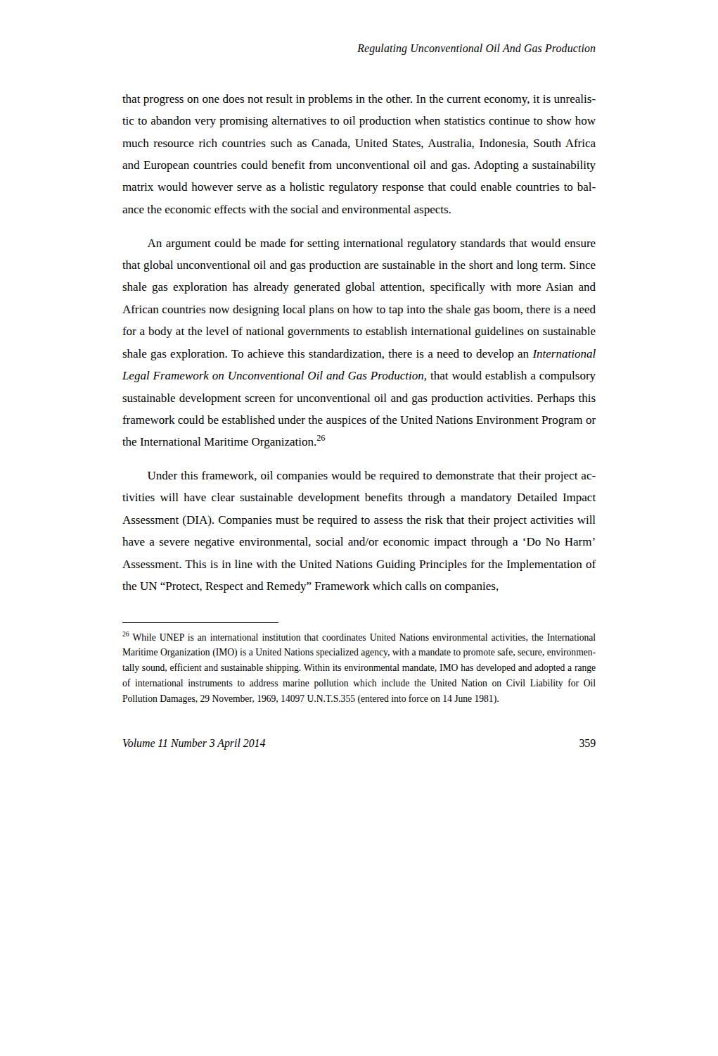Regulating Unconventional Oil And Gas Production
that progress on one does not result in problems in the other. In the current economy, it is unrealistic to abandon very promising alternatives to oil production when statistics continue to show how much resource rich countries such as Canada, United States, Australia, Indonesia, South Africa and European countries could benefit from unconventional oil and gas. Adopting a sustainability matrix would however serve as a holistic regulatory response that could enable countries to balance the economic effects with the social and environmental aspects.
An argument could be made for setting international regulatory standards that would ensure that global unconventional oil and gas production are sustainable in the short and long term. Since shale gas exploration has already generated global attention, specifically with more Asian and African countries now designing local plans on how to tap into the shale gas boom, there is a need for a body at the level of national governments to establish international guidelines on sustainable shale gas exploration. To achieve this standardization, there is a need to develop an International Legal Framework on Unconventional Oil and Gas Production, that would establish a compulsory sustainable development screen for unconventional oil and gas production activities. Perhaps this framework could be established under the auspices of the United Nations Environment Program or the International Maritime Organization.26
Under this framework, oil companies would be required to demonstrate that their project activities will have clear sustainable development benefits through a mandatory Detailed Impact Assessment (DIA). Companies must be required to assess the risk that their project activities will have a severe negative environmental, social and/or economic impact through a ‘Do No Harm’ Assessment. This is in line with the United Nations Guiding Principles for the Implementation of the UN “Protect, Respect and Remedy” Framework which calls on companies,
26 While UNEP is an international institution that coordinates United Nations environmental activities, the International Maritime Organization (IMO) is a United Nations specialized agency, with a mandate to promote safe, secure, environmentally sound, efficient and sustainable shipping. Within its environmental mandate, IMO has developed and adopted a range of international instruments to address marine pollution which include the United Nation on Civil Liability for Oil Pollution Damages, 29 November, 1969, 14097 U.N.T.S.355 (entered into force on 14 June 1981).
Volume 11 Number 3 April 2014 359